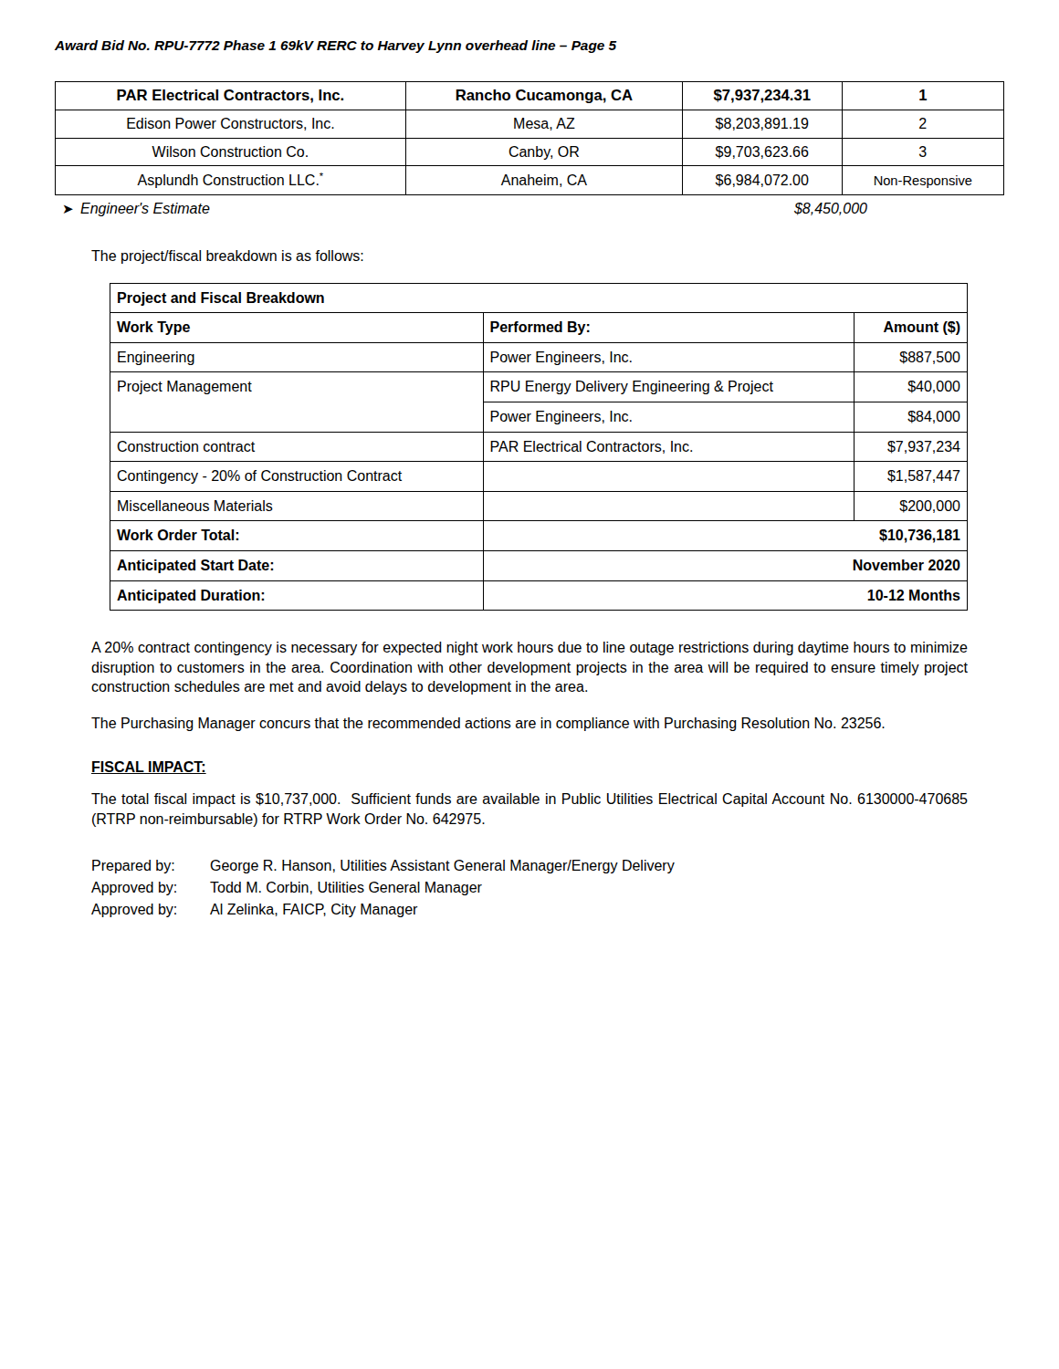Award Bid No. RPU-7772 Phase 1 69kV RERC to Harvey Lynn overhead line – Page 5
| PAR Electrical Contractors, Inc. | Rancho Cucamonga, CA | $7,937,234.31 | 1 |
| Edison Power Constructors, Inc. | Mesa, AZ | $8,203,891.19 | 2 |
| Wilson Construction Co. | Canby, OR | $9,703,623.66 | 3 |
| Asplundh Construction LLC. * | Anaheim, CA | $6,984,072.00 | Non-Responsive |
➤ Engineer's Estimate $8,450,000
The project/fiscal breakdown is as follows:
| Project and Fiscal Breakdown |
| Work Type | Performed By: | Amount ($) |
| Engineering | Power Engineers, Inc. | $887,500 |
| Project Management | RPU Energy Delivery Engineering & Project | $40,000 |
| Power Engineers, Inc. | $84,000 |
| Construction contract | PAR Electrical Contractors, Inc. | $7,937,234 |
| Contingency - 20% of Construction Contract | | $1,587,447 |
| Miscellaneous Materials | | $200,000 |
| Work Order Total: | $10,736,181 |
| Anticipated Start Date: | November 2020 |
| Anticipated Duration: | 10-12 Months |
A 20% contract contingency is necessary for expected night work hours due to line outage restrictions during daytime hours to minimize disruption to customers in the area. Coordination with other development projects in the area will be required to ensure timely project construction schedules are met and avoid delays to development in the area.
The Purchasing Manager concurs that the recommended actions are in compliance with Purchasing Resolution No. 23256.
FISCAL IMPACT:
The total fiscal impact is $10,737,000. Sufficient funds are available in Public Utilities Electrical Capital Account No. 6130000-470685 (RTRP non-reimbursable) for RTRP Work Order No. 642975.
| Prepared by: | George R. Hanson, Utilities Assistant General Manager/Energy Delivery |
| Approved by: | Todd M. Corbin, Utilities General Manager |
| Approved by: | Al Zelinka, FAICP, City Manager |